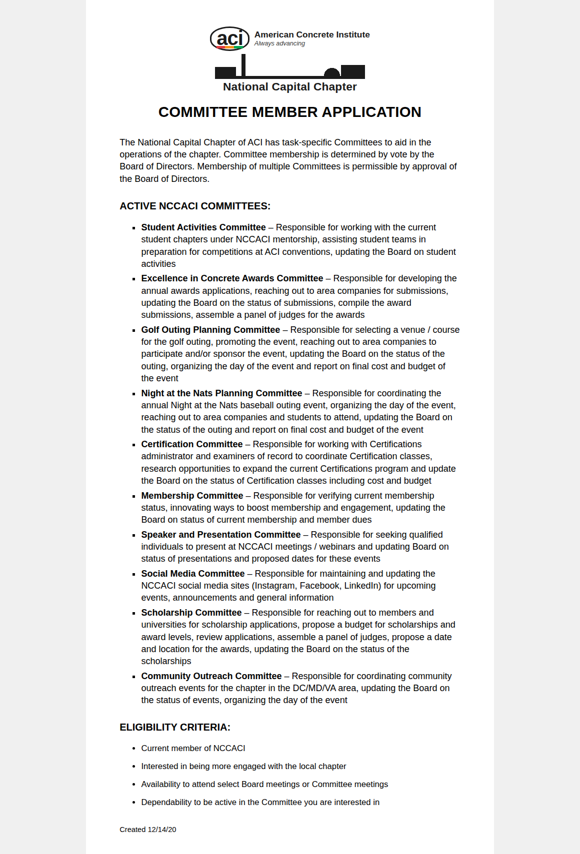aci
American Concrete Institute Always advancing
National Capital Chapter
COMMITTEE MEMBER APPLICATION
The National Capital Chapter of ACI has task-specific Committees to aid in the operations of the chapter. Committee membership is determined by vote by the Board of Directors. Membership of multiple Committees is permissible by approval of the Board of Directors.
ACTIVE NCCACI COMMITTEES:
Student Activities Committee – Responsible for working with the current student chapters under NCCACI mentorship, assisting student teams in preparation for competitions at ACI conventions, updating the Board on student activities
Excellence in Concrete Awards Committee – Responsible for developing the annual awards applications, reaching out to area companies for submissions, updating the Board on the status of submissions, compile the award submissions, assemble a panel of judges for the awards
Golf Outing Planning Committee – Responsible for selecting a venue / course for the golf outing, promoting the event, reaching out to area companies to participate and/or sponsor the event, updating the Board on the status of the outing, organizing the day of the event and report on final cost and budget of the event
Night at the Nats Planning Committee – Responsible for coordinating the annual Night at the Nats baseball outing event, organizing the day of the event, reaching out to area companies and students to attend, updating the Board on the status of the outing and report on final cost and budget of the event
Certification Committee – Responsible for working with Certifications administrator and examiners of record to coordinate Certification classes, research opportunities to expand the current Certifications program and update the Board on the status of Certification classes including cost and budget
Membership Committee – Responsible for verifying current membership status, innovating ways to boost membership and engagement, updating the Board on status of current membership and member dues
Speaker and Presentation Committee – Responsible for seeking qualified individuals to present at NCCACI meetings / webinars and updating Board on status of presentations and proposed dates for these events
Social Media Committee – Responsible for maintaining and updating the NCCACI social media sites (Instagram, Facebook, LinkedIn) for upcoming events, announcements and general information
Scholarship Committee – Responsible for reaching out to members and universities for scholarship applications, propose a budget for scholarships and award levels, review applications, assemble a panel of judges, propose a date and location for the awards, updating the Board on the status of the scholarships
Community Outreach Committee – Responsible for coordinating community outreach events for the chapter in the DC/MD/VA area, updating the Board on the status of events, organizing the day of the event
ELIGIBILITY CRITERIA:
Current member of NCCACI
Interested in being more engaged with the local chapter
Availability to attend select Board meetings or Committee meetings
Dependability to be active in the Committee you are interested in
Created 12/14/20